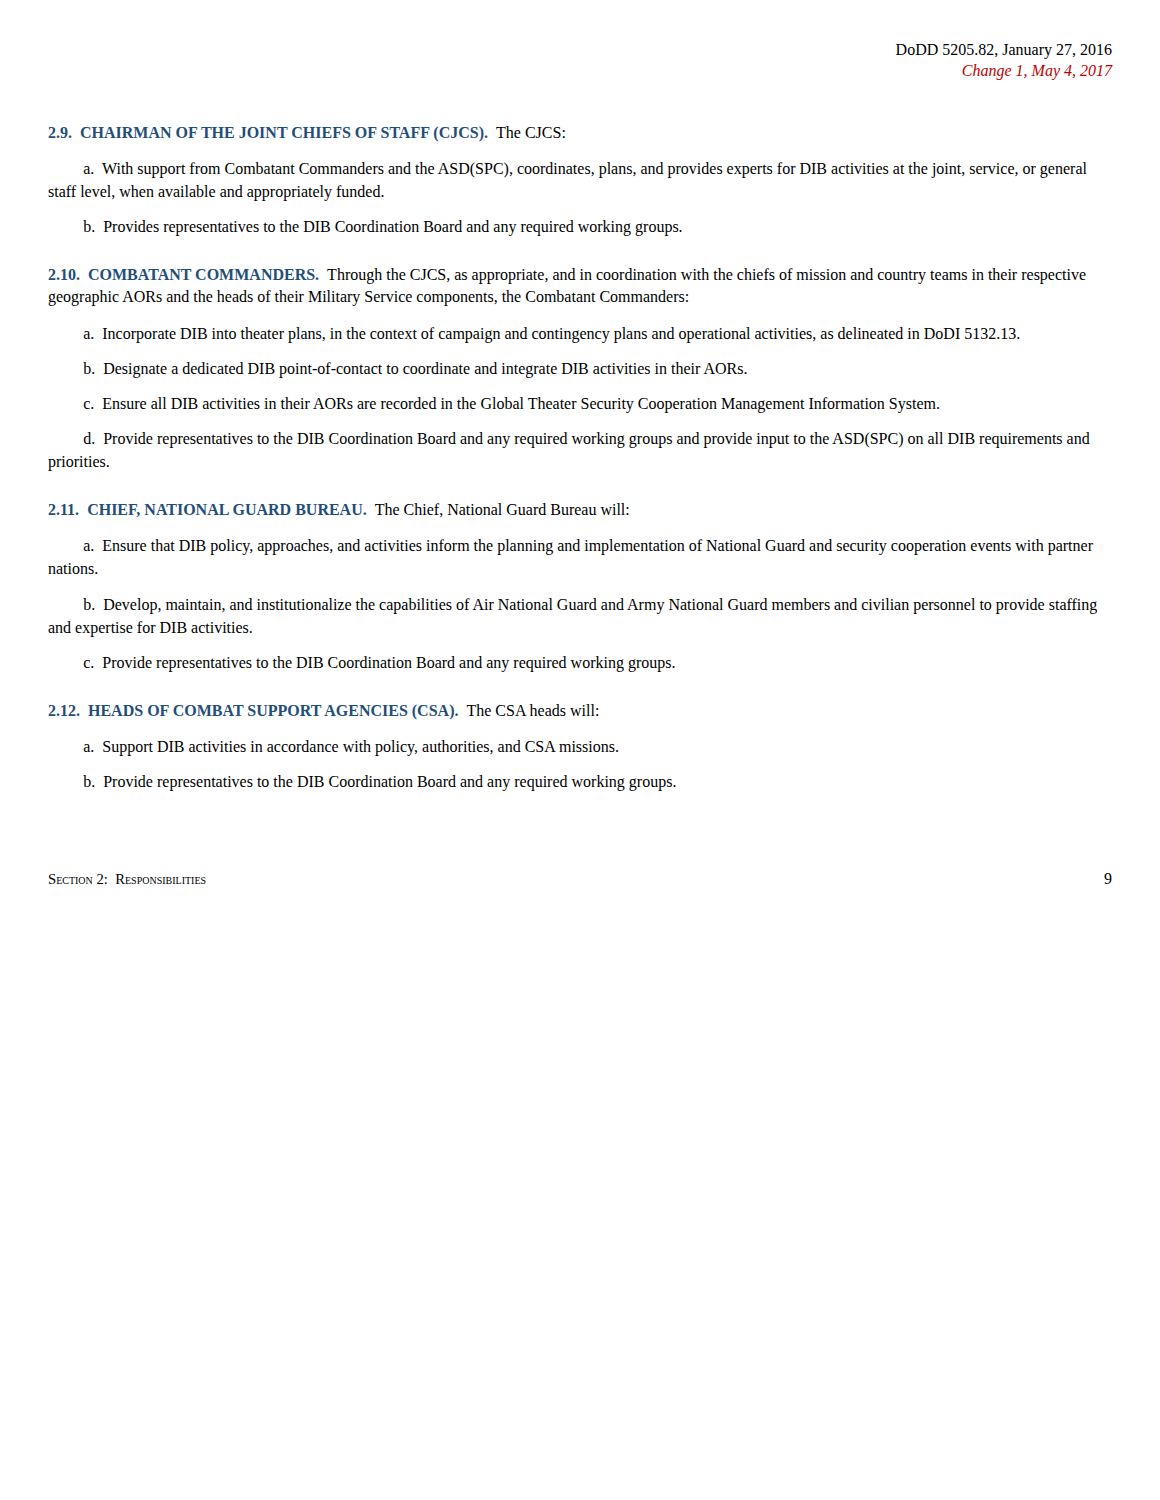DoDD 5205.82, January 27, 2016
Change 1, May 4, 2017
2.9. Chairman of the Joint Chiefs of Staff (CJCS). The CJCS:
a. With support from Combatant Commanders and the ASD(SPC), coordinates, plans, and provides experts for DIB activities at the joint, service, or general staff level, when available and appropriately funded.
b. Provides representatives to the DIB Coordination Board and any required working groups.
2.10. Combatant Commanders. Through the CJCS, as appropriate, and in coordination with the chiefs of mission and country teams in their respective geographic AORs and the heads of their Military Service components, the Combatant Commanders:
a. Incorporate DIB into theater plans, in the context of campaign and contingency plans and operational activities, as delineated in DoDI 5132.13.
b. Designate a dedicated DIB point-of-contact to coordinate and integrate DIB activities in their AORs.
c. Ensure all DIB activities in their AORs are recorded in the Global Theater Security Cooperation Management Information System.
d. Provide representatives to the DIB Coordination Board and any required working groups and provide input to the ASD(SPC) on all DIB requirements and priorities.
2.11. Chief, National Guard Bureau. The Chief, National Guard Bureau will:
a. Ensure that DIB policy, approaches, and activities inform the planning and implementation of National Guard and security cooperation events with partner nations.
b. Develop, maintain, and institutionalize the capabilities of Air National Guard and Army National Guard members and civilian personnel to provide staffing and expertise for DIB activities.
c. Provide representatives to the DIB Coordination Board and any required working groups.
2.12. Heads of Combat Support Agencies (CSA). The CSA heads will:
a. Support DIB activities in accordance with policy, authorities, and CSA missions.
b. Provide representatives to the DIB Coordination Board and any required working groups.
Section 2: Responsibilities
9